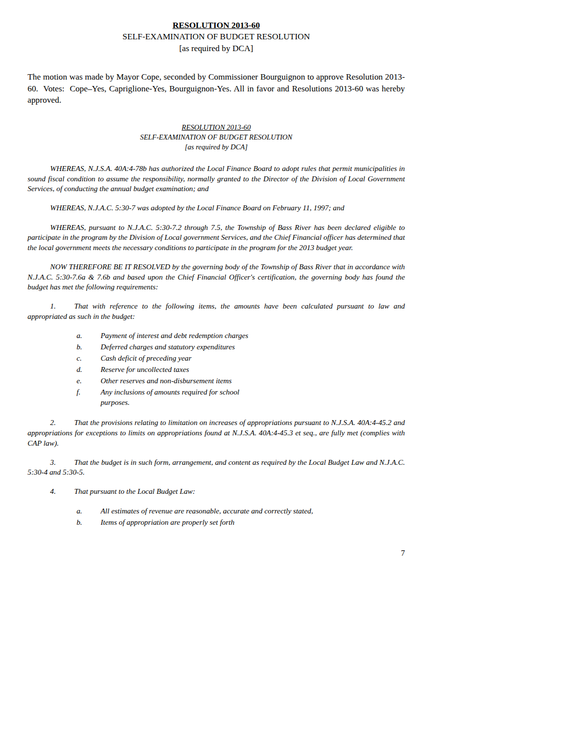RESOLUTION 2013-60
SELF-EXAMINATION OF BUDGET RESOLUTION
[as required by DCA]
The motion was made by Mayor Cope, seconded by Commissioner Bourguignon to approve Resolution 2013-60. Votes: Cope–Yes, Capriglione-Yes, Bourguignon-Yes. All in favor and Resolutions 2013-60 was hereby approved.
RESOLUTION 2013-60
SELF-EXAMINATION OF BUDGET RESOLUTION
[as required by DCA]
WHEREAS, N.J.S.A. 40A:4-78b has authorized the Local Finance Board to adopt rules that permit municipalities in sound fiscal condition to assume the responsibility, normally granted to the Director of the Division of Local Government Services, of conducting the annual budget examination; and
WHEREAS, N.J.A.C. 5:30-7 was adopted by the Local Finance Board on February 11, 1997; and
WHEREAS, pursuant to N.J.A.C. 5:30-7.2 through 7.5, the Township of Bass River has been declared eligible to participate in the program by the Division of Local government Services, and the Chief Financial officer has determined that the local government meets the necessary conditions to participate in the program for the 2013 budget year.
NOW THEREFORE BE IT RESOLVED by the governing body of the Township of Bass River that in accordance with N.J.A.C. 5:30-7.6a & 7.6b and based upon the Chief Financial Officer's certification, the governing body has found the budget has met the following requirements:
1. That with reference to the following items, the amounts have been calculated pursuant to law and appropriated as such in the budget:
| a. | Payment of interest and debt redemption charges |
| b. | Deferred charges and statutory expenditures |
| c. | Cash deficit of preceding year |
| d. | Reserve for uncollected taxes |
| e. | Other reserves and non-disbursement items |
| f. | Any inclusions of amounts required for school purposes. |
2. That the provisions relating to limitation on increases of appropriations pursuant to N.J.S.A. 40A:4-45.2 and appropriations for exceptions to limits on appropriations found at N.J.S.A. 40A:4-45.3 et seq., are fully met (complies with CAP law).
3. That the budget is in such form, arrangement, and content as required by the Local Budget Law and N.J.A.C. 5:30-4 and 5:30-5.
4. That pursuant to the Local Budget Law:
| a. | All estimates of revenue are reasonable, accurate and correctly stated, |
| b. | Items of appropriation are properly set forth |
7